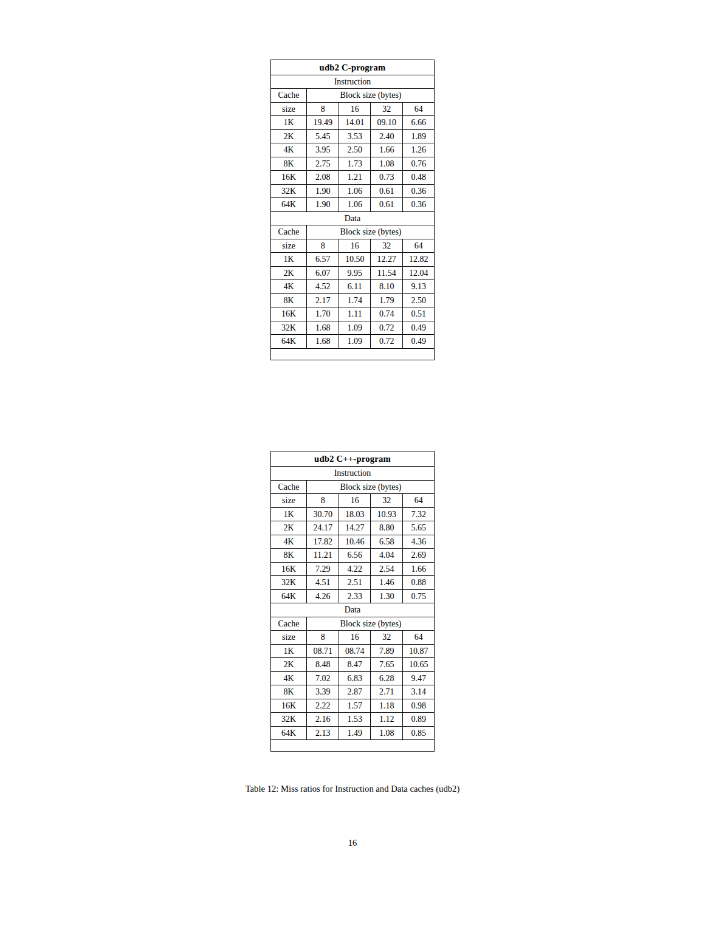| udb2 C-program |
| --- |
| Instruction |
| Cache | Block size (bytes) |
| size | 8 | 16 | 32 | 64 |
| 1K | 19.49 | 14.01 | 09.10 | 6.66 |
| 2K | 5.45 | 3.53 | 2.40 | 1.89 |
| 4K | 3.95 | 2.50 | 1.66 | 1.26 |
| 8K | 2.75 | 1.73 | 1.08 | 0.76 |
| 16K | 2.08 | 1.21 | 0.73 | 0.48 |
| 32K | 1.90 | 1.06 | 0.61 | 0.36 |
| 64K | 1.90 | 1.06 | 0.61 | 0.36 |
| Data |
| Cache | Block size (bytes) |
| size | 8 | 16 | 32 | 64 |
| 1K | 6.57 | 10.50 | 12.27 | 12.82 |
| 2K | 6.07 | 9.95 | 11.54 | 12.04 |
| 4K | 4.52 | 6.11 | 8.10 | 9.13 |
| 8K | 2.17 | 1.74 | 1.79 | 2.50 |
| 16K | 1.70 | 1.11 | 0.74 | 0.51 |
| 32K | 1.68 | 1.09 | 0.72 | 0.49 |
| 64K | 1.68 | 1.09 | 0.72 | 0.49 |
| udb2 C++-program |
| --- |
| Instruction |
| Cache | Block size (bytes) |
| size | 8 | 16 | 32 | 64 |
| 1K | 30.70 | 18.03 | 10.93 | 7.32 |
| 2K | 24.17 | 14.27 | 8.80 | 5.65 |
| 4K | 17.82 | 10.46 | 6.58 | 4.36 |
| 8K | 11.21 | 6.56 | 4.04 | 2.69 |
| 16K | 7.29 | 4.22 | 2.54 | 1.66 |
| 32K | 4.51 | 2.51 | 1.46 | 0.88 |
| 64K | 4.26 | 2.33 | 1.30 | 0.75 |
| Data |
| Cache | Block size (bytes) |
| size | 8 | 16 | 32 | 64 |
| 1K | 08.71 | 08.74 | 7.89 | 10.87 |
| 2K | 8.48 | 8.47 | 7.65 | 10.65 |
| 4K | 7.02 | 6.83 | 6.28 | 9.47 |
| 8K | 3.39 | 2.87 | 2.71 | 3.14 |
| 16K | 2.22 | 1.57 | 1.18 | 0.98 |
| 32K | 2.16 | 1.53 | 1.12 | 0.89 |
| 64K | 2.13 | 1.49 | 1.08 | 0.85 |
Table 12: Miss ratios for Instruction and Data caches (udb2)
16